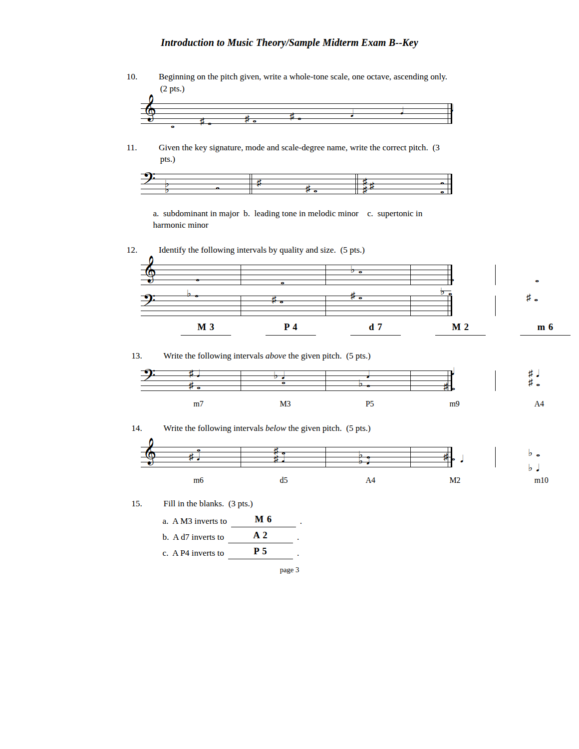Introduction to Music Theory/Sample Midterm Exam B--Key
10. Beginning on the pitch given, write a whole-tone scale, one octave, ascending only. (2 pts.)
𝄞 𝅝 ♯ 𝅝 ♯ 𝅝 ♯ 𝅝 𝅘𝅥 𝅘𝅥 𝅘𝅥
11. Given the key signature, mode and scale-degree name, write the correct pitch. (3 pts.)
𝄢 ♭ ♭ 𝅝 ♯ ♯ 𝅝 ♯ ♯ ♯ 𝅝 𝅝
a. subdominant in major b. leading tone in melodic minor c. supertonic in harmonic minor
12. Identify the following intervals by quality and size. (5 pts.)
𝄞 𝅝 𝅝 ♭ 𝅝 𝅝 𝅝
𝄢 ♭ 𝅝 ♯ 𝅝 ♯ 𝅝 ♭ 𝅝 ♯ 𝅝
M 3 P 4 d 7 M 2 m 6
13. Write the following intervals above the given pitch. (5 pts.)
𝄢 ♯ 𝅘𝅥 ♯ 𝅝 ♭ 𝅘𝅥 𝅝 𝅘𝅥 ♭ 𝅝 𝅘𝅥 ♯ 𝅝 ♯ 𝅘𝅥 ♯ 𝅝
m7 M3 P5 m9 A4
14. Write the following intervals below the given pitch. (5 pts.)
𝄞 𝅝 ♯ 𝅘𝅥 ♯ 𝅝 ♯ 𝅘𝅥 ♭ 𝅝 ♭ 𝅘𝅥 ♯ 𝅝 𝅘𝅥 ♭ 𝅝 ♭ 𝅘𝅥
m6 d5 A4 M2 m10
15. Fill in the blanks. (3 pts.)
a. A M3 inverts to M 6 .
b. A d7 inverts to A 2 .
c. A P4 inverts to P 5 .
page 3